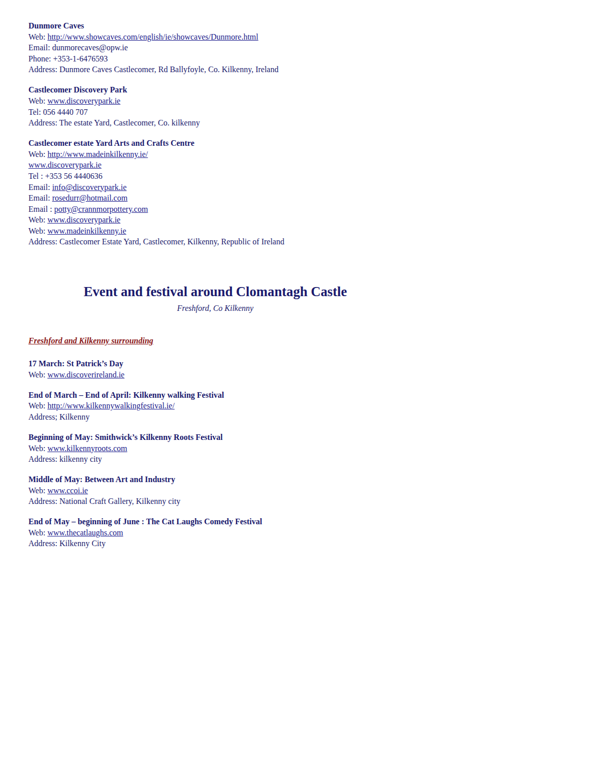Dunmore Caves
Web: http://www.showcaves.com/english/ie/showcaves/Dunmore.html
Email: dunmorecaves@opw.ie
Phone: +353-1-6476593
Address: Dunmore Caves Castlecomer, Rd Ballyfoyle, Co. Kilkenny, Ireland
Castlecomer Discovery Park
Web: www.discoverypark.ie
Tel: 056 4440 707
Address: The estate Yard, Castlecomer, Co. kilkenny
Castlecomer estate Yard Arts and Crafts Centre
Web: http://www.madeinkilkenny.ie/
www.discoverypark.ie
Tel : +353 56 4440636
Email: info@discoverypark.ie
Email: rosedurr@hotmail.com
Email : potty@crannmorpottery.com
Web: www.discoverypark.ie
Web: www.madeinkilkenny.ie
Address: Castlecomer Estate Yard, Castlecomer, Kilkenny, Republic of Ireland
Event and festival around Clomantagh Castle
Freshford, Co Kilkenny
Freshford and Kilkenny surrounding
17 March: St Patrick’s Day
Web: www.discoverireland.ie
End of March – End of April: Kilkenny walking Festival
Web: http://www.kilkennywalkingfestival.ie/
Address; Kilkenny
Beginning of May: Smithwick’s Kilkenny Roots Festival
Web: www.kilkennyroots.com
Address: kilkenny city
Middle of May: Between Art and Industry
Web: www.ccoi.ie
Address: National Craft Gallery, Kilkenny city
End of May – beginning of June : The Cat Laughs Comedy Festival
Web: www.thecatlaughs.com
Address: Kilkenny City